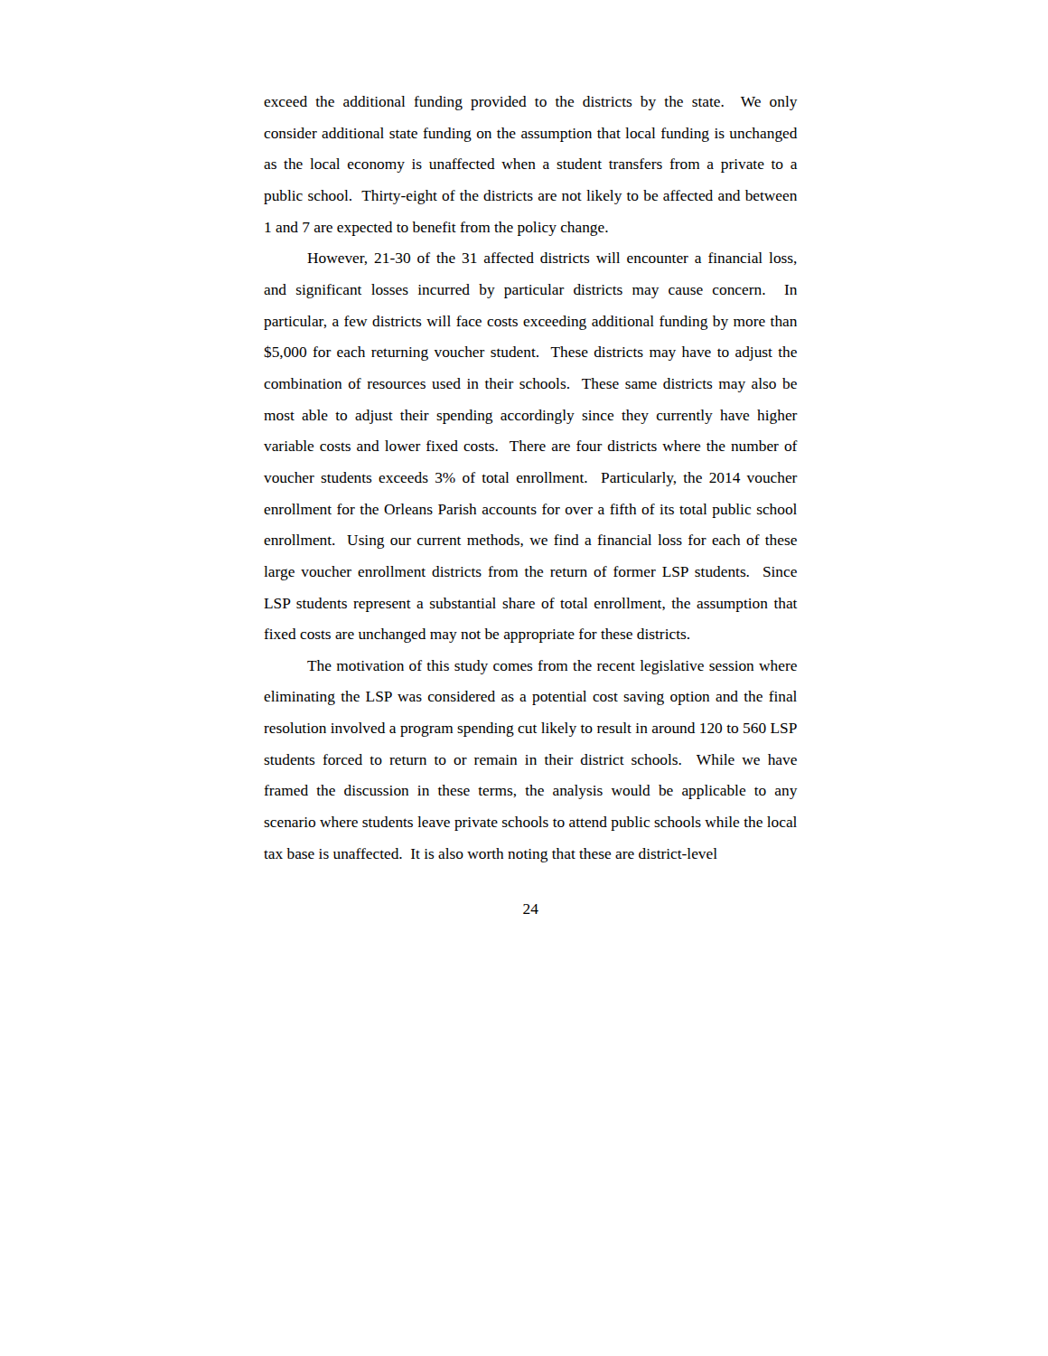exceed the additional funding provided to the districts by the state. We only consider additional state funding on the assumption that local funding is unchanged as the local economy is unaffected when a student transfers from a private to a public school. Thirty-eight of the districts are not likely to be affected and between 1 and 7 are expected to benefit from the policy change.
However, 21-30 of the 31 affected districts will encounter a financial loss, and significant losses incurred by particular districts may cause concern. In particular, a few districts will face costs exceeding additional funding by more than $5,000 for each returning voucher student. These districts may have to adjust the combination of resources used in their schools. These same districts may also be most able to adjust their spending accordingly since they currently have higher variable costs and lower fixed costs. There are four districts where the number of voucher students exceeds 3% of total enrollment. Particularly, the 2014 voucher enrollment for the Orleans Parish accounts for over a fifth of its total public school enrollment. Using our current methods, we find a financial loss for each of these large voucher enrollment districts from the return of former LSP students. Since LSP students represent a substantial share of total enrollment, the assumption that fixed costs are unchanged may not be appropriate for these districts.
The motivation of this study comes from the recent legislative session where eliminating the LSP was considered as a potential cost saving option and the final resolution involved a program spending cut likely to result in around 120 to 560 LSP students forced to return to or remain in their district schools. While we have framed the discussion in these terms, the analysis would be applicable to any scenario where students leave private schools to attend public schools while the local tax base is unaffected. It is also worth noting that these are district-level
24